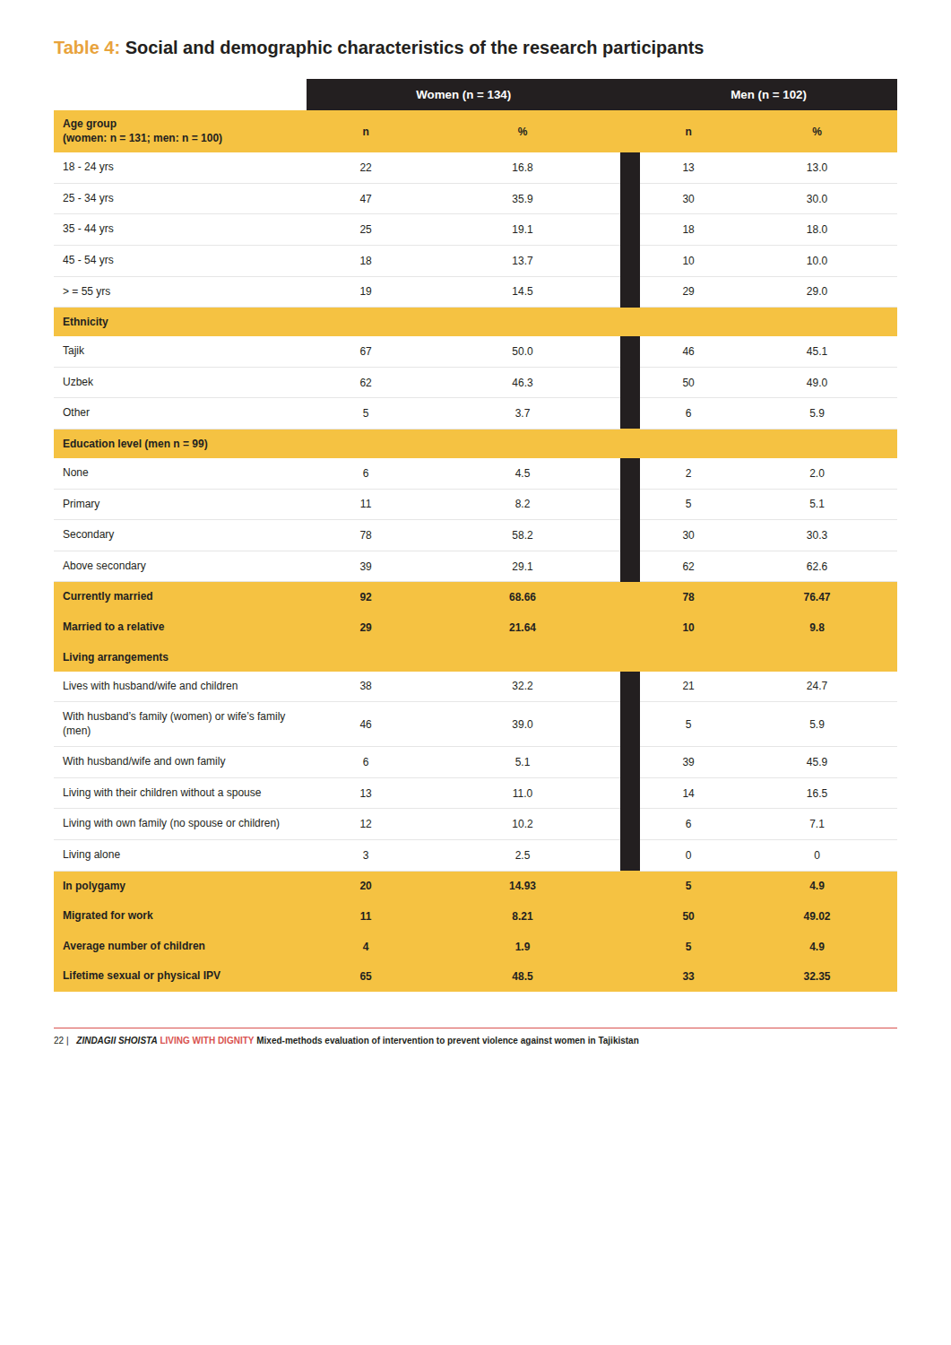Table 4: Social and demographic characteristics of the research participants
| | Women (n = 134) | | Men (n = 102) |
| --- | --- | --- | --- |
| Age group (women: n = 131; men: n = 100) | n | % | | n | % |
| 18 - 24 yrs | 22 | 16.8 | | 13 | 13.0 |
| 25 - 34 yrs | 47 | 35.9 | | 30 | 30.0 |
| 35 - 44 yrs | 25 | 19.1 | | 18 | 18.0 |
| 45 - 54 yrs | 18 | 13.7 | | 10 | 10.0 |
| > = 55 yrs | 19 | 14.5 | | 29 | 29.0 |
| Ethnicity | | | | | |
| Tajik | 67 | 50.0 | | 46 | 45.1 |
| Uzbek | 62 | 46.3 | | 50 | 49.0 |
| Other | 5 | 3.7 | | 6 | 5.9 |
| Education level (men n = 99) | | | | | |
| None | 6 | 4.5 | | 2 | 2.0 |
| Primary | 11 | 8.2 | | 5 | 5.1 |
| Secondary | 78 | 58.2 | | 30 | 30.3 |
| Above secondary | 39 | 29.1 | | 62 | 62.6 |
| Currently married | 92 | 68.66 | | 78 | 76.47 |
| Married to a relative | 29 | 21.64 | | 10 | 9.8 |
| Living arrangements | | | | | |
| Lives with husband/wife and children | 38 | 32.2 | | 21 | 24.7 |
| With husband’s family (women) or wife’s family (men) | 46 | 39.0 | | 5 | 5.9 |
| With husband/wife and own family | 6 | 5.1 | | 39 | 45.9 |
| Living with their children without a spouse | 13 | 11.0 | | 14 | 16.5 |
| Living with own family (no spouse or children) | 12 | 10.2 | | 6 | 7.1 |
| Living alone | 3 | 2.5 | | 0 | 0 |
| In polygamy | 20 | 14.93 | | 5 | 4.9 |
| Migrated for work | 11 | 8.21 | | 50 | 49.02 |
| Average number of children | 4 | 1.9 | | 5 | 4.9 |
| Lifetime sexual or physical IPV | 65 | 48.5 | | 33 | 32.35 |
22 | ZINDAGII SHOISTA LIVING WITH DIGNITY Mixed-methods evaluation of intervention to prevent violence against women in Tajikistan